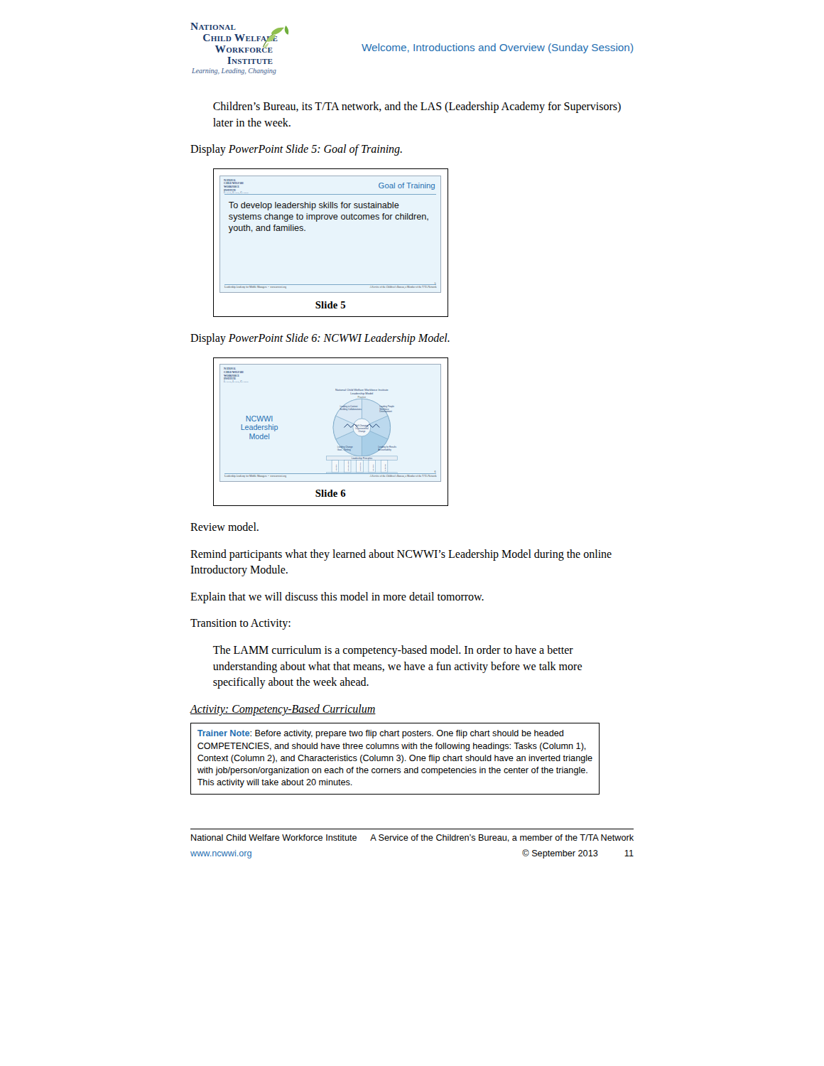National
Child Welfare
Workforce
Institute
Learning, Leading, Changing
Welcome, Introductions and Overview (Sunday Session)
Children’s Bureau, its T/TA network, and the LAS (Leadership Academy for Supervisors) later in the week.
Display PowerPoint Slide 5: Goal of Training.
National
Child Welfare
Workforce
Institute
Learning, Leading, Changing
Goal of Training
To develop leadership skills for sustainable systems change to improve outcomes for children, youth, and families.
5
Leadership Academy for Middle Managers • www.ncwwi.org A Service of the Children’s Bureau, a Member of the T/TA Network
Slide 5
Display PowerPoint Slide 6: NCWWI Leadership Model.
National
Child Welfare
Workforce
Institute
Learning, Leading, Changing
NCWWI
Leadership
Model
National Child Welfare Workforce Institute Leadership Model Practice Self-Changing Organizational Change Leading in Context Building Collaborations Leading People Workforce Development Leading Change Goal – Setting Leading for Results Accountability Leadership Principles Adaptive Collaborative Distributive Inclusive Outcome
6
Leadership Academy for Middle Managers • www.ncwwi.org A Service of the Children’s Bureau, a Member of the T/TA Network
Slide 6
Review model.
Remind participants what they learned about NCWWI’s Leadership Model during the online Introductory Module.
Explain that we will discuss this model in more detail tomorrow.
Transition to Activity:
The LAMM curriculum is a competency-based model. In order to have a better understanding about what that means, we have a fun activity before we talk more specifically about the week ahead.
Activity: Competency-Based Curriculum
Trainer Note: Before activity, prepare two flip chart posters. One flip chart should be headed COMPETENCIES, and should have three columns with the following headings: Tasks (Column 1), Context (Column 2), and Characteristics (Column 3). One flip chart should have an inverted triangle with job/person/organization on each of the corners and competencies in the center of the triangle. This activity will take about 20 minutes.
National Child Welfare Workforce Institute A Service of the Children’s Bureau, a member of the T/TA Network
www.ncwwi.org © September 2013 11